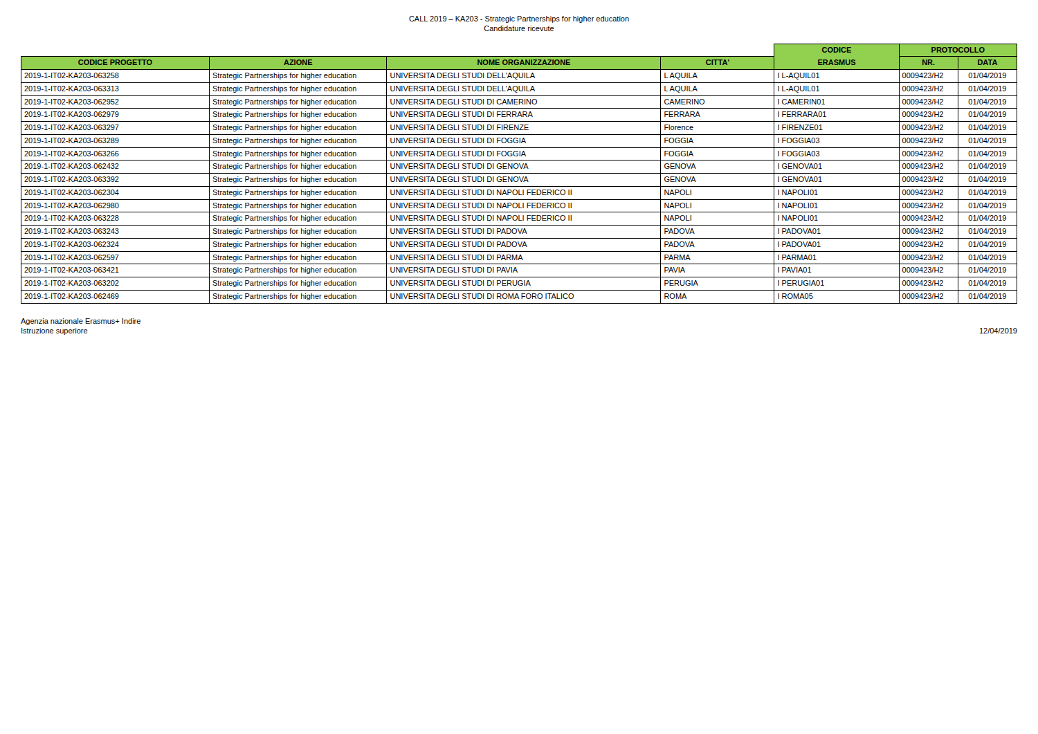CALL 2019 – KA203 - Strategic Partnerships for higher education
Candidature ricevute
| | | | | CODICE | PROTOCOLLO |
| --- | --- | --- | --- | --- | --- |
| CODICE PROGETTO | AZIONE | NOME ORGANIZZAZIONE | CITTA' | ERASMUS | NR. | DATA |
| 2019-1-IT02-KA203-063258 | Strategic Partnerships for higher education | UNIVERSITA DEGLI STUDI DELL'AQUILA | L AQUILA | I L-AQUIL01 | 0009423/H2 | 01/04/2019 |
| 2019-1-IT02-KA203-063313 | Strategic Partnerships for higher education | UNIVERSITA DEGLI STUDI DELL'AQUILA | L AQUILA | I L-AQUIL01 | 0009423/H2 | 01/04/2019 |
| 2019-1-IT02-KA203-062952 | Strategic Partnerships for higher education | UNIVERSITA DEGLI STUDI DI CAMERINO | CAMERINO | I CAMERIN01 | 0009423/H2 | 01/04/2019 |
| 2019-1-IT02-KA203-062979 | Strategic Partnerships for higher education | UNIVERSITA DEGLI STUDI DI FERRARA | FERRARA | I FERRARA01 | 0009423/H2 | 01/04/2019 |
| 2019-1-IT02-KA203-063297 | Strategic Partnerships for higher education | UNIVERSITA DEGLI STUDI DI FIRENZE | Florence | I FIRENZE01 | 0009423/H2 | 01/04/2019 |
| 2019-1-IT02-KA203-063289 | Strategic Partnerships for higher education | UNIVERSITA DEGLI STUDI DI FOGGIA | FOGGIA | I FOGGIA03 | 0009423/H2 | 01/04/2019 |
| 2019-1-IT02-KA203-063266 | Strategic Partnerships for higher education | UNIVERSITA DEGLI STUDI DI FOGGIA | FOGGIA | I FOGGIA03 | 0009423/H2 | 01/04/2019 |
| 2019-1-IT02-KA203-062432 | Strategic Partnerships for higher education | UNIVERSITA DEGLI STUDI DI GENOVA | GENOVA | I GENOVA01 | 0009423/H2 | 01/04/2019 |
| 2019-1-IT02-KA203-063392 | Strategic Partnerships for higher education | UNIVERSITA DEGLI STUDI DI GENOVA | GENOVA | I GENOVA01 | 0009423/H2 | 01/04/2019 |
| 2019-1-IT02-KA203-062304 | Strategic Partnerships for higher education | UNIVERSITA DEGLI STUDI DI NAPOLI FEDERICO II | NAPOLI | I NAPOLI01 | 0009423/H2 | 01/04/2019 |
| 2019-1-IT02-KA203-062980 | Strategic Partnerships for higher education | UNIVERSITA DEGLI STUDI DI NAPOLI FEDERICO II | NAPOLI | I NAPOLI01 | 0009423/H2 | 01/04/2019 |
| 2019-1-IT02-KA203-063228 | Strategic Partnerships for higher education | UNIVERSITA DEGLI STUDI DI NAPOLI FEDERICO II | NAPOLI | I NAPOLI01 | 0009423/H2 | 01/04/2019 |
| 2019-1-IT02-KA203-063243 | Strategic Partnerships for higher education | UNIVERSITA DEGLI STUDI DI PADOVA | PADOVA | I PADOVA01 | 0009423/H2 | 01/04/2019 |
| 2019-1-IT02-KA203-062324 | Strategic Partnerships for higher education | UNIVERSITA DEGLI STUDI DI PADOVA | PADOVA | I PADOVA01 | 0009423/H2 | 01/04/2019 |
| 2019-1-IT02-KA203-062597 | Strategic Partnerships for higher education | UNIVERSITA DEGLI STUDI DI PARMA | PARMA | I PARMA01 | 0009423/H2 | 01/04/2019 |
| 2019-1-IT02-KA203-063421 | Strategic Partnerships for higher education | UNIVERSITA DEGLI STUDI DI PAVIA | PAVIA | I PAVIA01 | 0009423/H2 | 01/04/2019 |
| 2019-1-IT02-KA203-063202 | Strategic Partnerships for higher education | UNIVERSITA DEGLI STUDI DI PERUGIA | PERUGIA | I PERUGIA01 | 0009423/H2 | 01/04/2019 |
| 2019-1-IT02-KA203-062469 | Strategic Partnerships for higher education | UNIVERSITA DEGLI STUDI DI ROMA FORO ITALICO | ROMA | I ROMA05 | 0009423/H2 | 01/04/2019 |
Agenzia nazionale Erasmus+ Indire
Istruzione superiore
12/04/2019